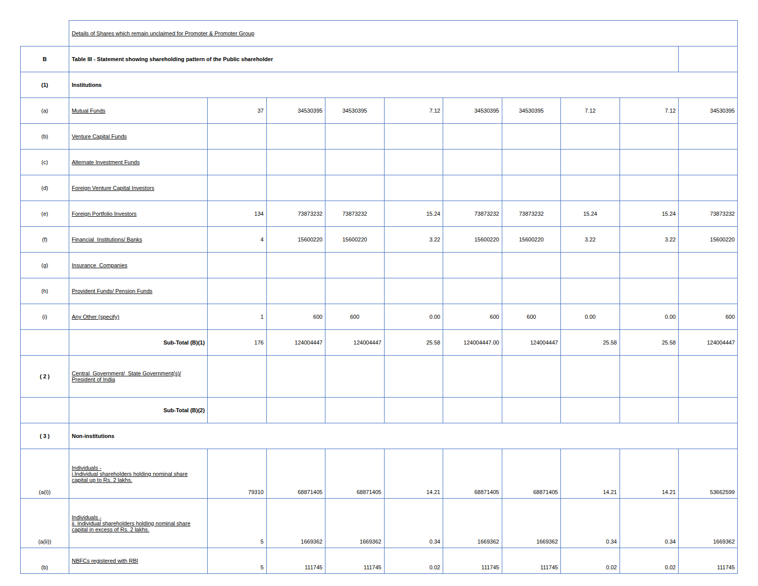| | Details of Shares which remain unclaimed for Promoter & Promoter Group |
| B | Table III - Statement showing shareholding pattern of the Public shareholder | |
| (1) | Institutions |
| (a) | Mutual Funds | 37 | 34530395 | 34530395 | 7.12 | 34530395 | 34530395 | 7.12 | 7.12 | 34530395 |
| (b) | Venture Capital Funds | | | | | | | | | |
| (c) | Alternate Investment Funds | | | | | | | | | |
| (d) | Foreign Venture Capital Investors | | | | | | | | | |
| (e) | Foreign Portfolio Investors | 134 | 73873232 | 73873232 | 15.24 | 73873232 | 73873232 | 15.24 | 15.24 | 73873232 |
| (f) | Financial Institutions/ Banks | 4 | 15600220 | 15600220 | 3.22 | 15600220 | 15600220 | 3.22 | 3.22 | 15600220 |
| (g) | Insurance Companies | | | | | | | | | |
| (h) | Provident Funds/ Pension Funds | | | | | | | | | |
| (i) | Any Other (specify) | 1 | 600 | 600 | 0.00 | 600 | 600 | 0.00 | 0.00 | 600 |
| | Sub-Total (B)(1) | 176 | 124004447 | 124004447 | 25.58 | 124004447.00 | 124004447 | 25.58 | 25.58 | 124004447 |
| ( 2 ) | Central Government/ State Government(s)/ President of India | | | | | | | | | |
| | Sub-Total (B)(2) | | | | | | | | | |
| ( 3 ) | Non-institutions |
| (a(i)) | Individuals - i.Individual shareholders holding nominal share capital up to Rs. 2 lakhs. | 79310 | 68871405 | 68871405 | 14.21 | 68871405 | 68871405 | 14.21 | 14.21 | 53662599 |
| (a(ii)) | Individuals - ii. Individual shareholders holding nominal share capital in excess of Rs. 2 lakhs. | 5 | 1669362 | 1669362 | 0.34 | 1669362 | 1669362 | 0.34 | 0.34 | 1669362 |
| (b) | NBFCs registered with RBI | 5 | 111745 | 111745 | 0.02 | 111745 | 111745 | 0.02 | 0.02 | 111745 |